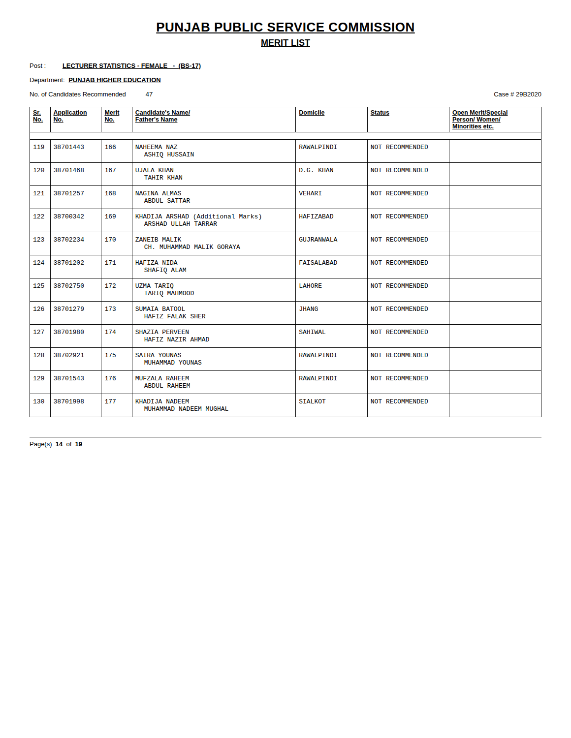PUNJAB PUBLIC SERVICE COMMISSION
MERIT LIST
Post : LECTURER STATISTICS - FEMALE - (BS-17)
Department: PUNJAB HIGHER EDUCATION
No. of Candidates Recommended47 Case # 29B2020
| Sr. No. | Application No. | Merit No. | Candidate's Name/ Father's Name | Domicile | Status | Open Merit/Special Person/ Women/ Minorities etc. |
| --- | --- | --- | --- | --- | --- | --- |
| 119 | 38701443 | 166 | NAHEEMA NAZ ASHIQ HUSSAIN | RAWALPINDI | NOT RECOMMENDED | |
| 120 | 38701468 | 167 | UJALA KHAN TAHIR KHAN | D.G. KHAN | NOT RECOMMENDED | |
| 121 | 38701257 | 168 | NAGINA ALMAS ABDUL SATTAR | VEHARI | NOT RECOMMENDED | |
| 122 | 38700342 | 169 | KHADIJA ARSHAD (Additional Marks) ARSHAD ULLAH TARRAR | HAFIZABAD | NOT RECOMMENDED | |
| 123 | 38702234 | 170 | ZANEIB MALIK CH. MUHAMMAD MALIK GORAYA | GUJRANWALA | NOT RECOMMENDED | |
| 124 | 38701202 | 171 | HAFIZA NIDA SHAFIQ ALAM | FAISALABAD | NOT RECOMMENDED | |
| 125 | 38702750 | 172 | UZMA TARIQ TARIQ MAHMOOD | LAHORE | NOT RECOMMENDED | |
| 126 | 38701279 | 173 | SUMAIA BATOOL HAFIZ FALAK SHER | JHANG | NOT RECOMMENDED | |
| 127 | 38701980 | 174 | SHAZIA PERVEEN HAFIZ NAZIR AHMAD | SAHIWAL | NOT RECOMMENDED | |
| 128 | 38702921 | 175 | SAIRA YOUNAS MUHAMMAD YOUNAS | RAWALPINDI | NOT RECOMMENDED | |
| 129 | 38701543 | 176 | MUFZALA RAHEEM ABDUL RAHEEM | RAWALPINDI | NOT RECOMMENDED | |
| 130 | 38701998 | 177 | KHADIJA NADEEM MUHAMMAD NADEEM MUGHAL | SIALKOT | NOT RECOMMENDED | |
Page(s) 14 of 19